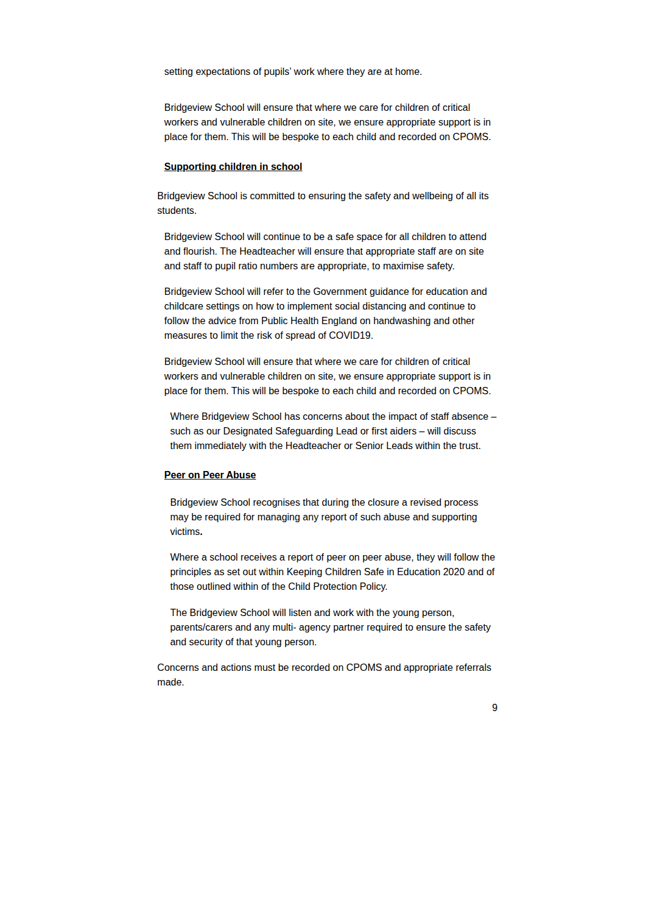setting expectations of pupils’ work where they are at home.
Bridgeview School will ensure that where we care for children of critical workers and vulnerable children on site, we ensure appropriate support is in place for them. This will be bespoke to each child and recorded on CPOMS.
Supporting children in school
Bridgeview School is committed to ensuring the safety and wellbeing of all its students.
Bridgeview School will continue to be a safe space for all children to attend and flourish. The Headteacher will ensure that appropriate staff are on site and staff to pupil ratio numbers are appropriate, to maximise safety.
Bridgeview School will refer to the Government guidance for education and childcare settings on how to implement social distancing and continue to follow the advice from Public Health England on handwashing and other measures to limit the risk of spread of COVID19.
Bridgeview School will ensure that where we care for children of critical workers and vulnerable children on site, we ensure appropriate support is in place for them. This will be bespoke to each child and recorded on CPOMS.
Where Bridgeview School has concerns about the impact of staff absence – such as our Designated Safeguarding Lead or first aiders – will discuss them immediately with the Headteacher or Senior Leads within the trust.
Peer on Peer Abuse
Bridgeview School recognises that during the closure a revised process may be required for managing any report of such abuse and supporting victims.
Where a school receives a report of peer on peer abuse, they will follow the principles as set out within Keeping Children Safe in Education 2020 and of those outlined within of the Child Protection Policy.
The Bridgeview School will listen and work with the young person, parents/carers and any multi- agency partner required to ensure the safety and security of that young person.
Concerns and actions must be recorded on CPOMS and appropriate referrals made.
9